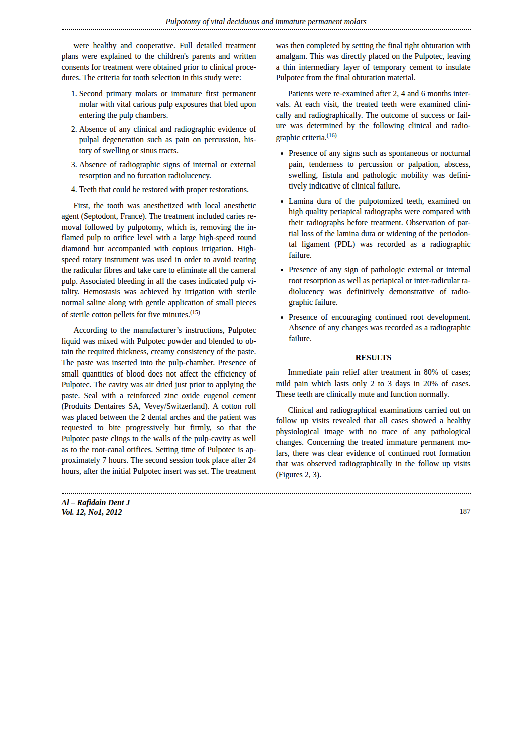Pulpotomy of vital deciduous and immature permanent molars
were healthy and cooperative. Full detailed treatment plans were explained to the children's parents and written consents for treatment were obtained prior to clinical procedures. The criteria for tooth selection in this study were:
Second primary molars or immature first permanent molar with vital carious pulp exposures that bled upon entering the pulp chambers.
Absence of any clinical and radiographic evidence of pulpal degeneration such as pain on percussion, history of swelling or sinus tracts.
Absence of radiographic signs of internal or external resorption and no furcation radiolucency.
Teeth that could be restored with proper restorations.
First, the tooth was anesthetized with local anesthetic agent (Septodont, France). The treatment included caries removal followed by pulpotomy, which is, removing the inflamed pulp to orifice level with a large high-speed round diamond bur accompanied with copious irrigation. High-speed rotary instrument was used in order to avoid tearing the radicular fibres and take care to eliminate all the cameral pulp. Associated bleeding in all the cases indicated pulp vitality. Hemostasis was achieved by irrigation with sterile normal saline along with gentle application of small pieces of sterile cotton pellets for five minutes.(15)
According to the manufacturer’s instructions, Pulpotec liquid was mixed with Pulpotec powder and blended to obtain the required thickness, creamy consistency of the paste. The paste was inserted into the pulp-chamber. Presence of small quantities of blood does not affect the efficiency of Pulpotec. The cavity was air dried just prior to applying the paste. Seal with a reinforced zinc oxide eugenol cement (Produits Dentaires SA, Vevey/Switzerland). A cotton roll was placed between the 2 dental arches and the patient was requested to bite progressively but firmly, so that the Pulpotec paste clings to the walls of the pulp-cavity as well as to the root-canal orifices. Setting time of Pulpotec is approximately 7 hours. The second session took place after 24 hours, after the initial Pulpotec insert was set. The treatment was then completed by setting the final tight obturation with amalgam. This was directly placed on the Pulpotec, leaving a thin intermediary layer of temporary cement to insulate Pulpotec from the final obturation material.
Patients were re-examined after 2, 4 and 6 months intervals. At each visit, the treated teeth were examined clinically and radiographically. The outcome of success or failure was determined by the following clinical and radiographic criteria.(16)
Presence of any signs such as spontaneous or nocturnal pain, tenderness to percussion or palpation, abscess, swelling, fistula and pathologic mobility was definitively indicative of clinical failure.
Lamina dura of the pulpotomized teeth, examined on high quality periapical radiographs were compared with their radiographs before treatment. Observation of partial loss of the lamina dura or widening of the periodontal ligament (PDL) was recorded as a radiographic failure.
Presence of any sign of pathologic external or internal root resorption as well as periapical or inter-radicular radiolucency was definitively demonstrative of radiographic failure.
Presence of encouraging continued root development. Absence of any changes was recorded as a radiographic failure.
Results
Immediate pain relief after treatment in 80% of cases; mild pain which lasts only 2 to 3 days in 20% of cases. These teeth are clinically mute and function normally.
Clinical and radiographical examinations carried out on follow up visits revealed that all cases showed a healthy physiological image with no trace of any pathological changes. Concerning the treated immature permanent molars, there was clear evidence of continued root formation that was observed radiographically in the follow up visits (Figures 2, 3).
Al – Rafidain Dent J
Vol. 12, No1, 2012
187